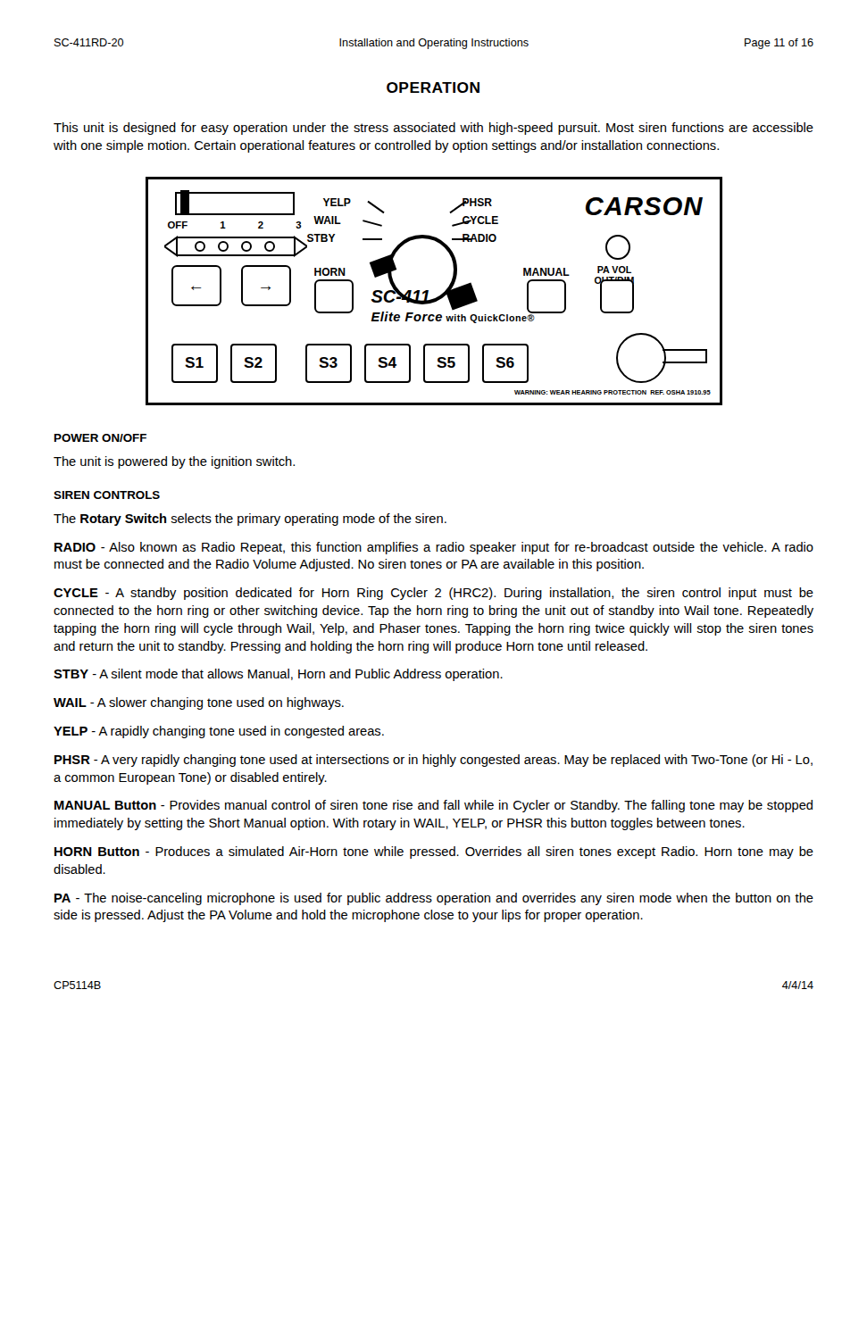SC-411RD-20 Installation and Operating Instructions Page 11 of 16
OPERATION
This unit is designed for easy operation under the stress associated with high-speed pursuit. Most siren functions are accessible with one simple motion. Certain operational features or controlled by option settings and/or installation connections.
OFF 123
←
→
YELP WAIL STBY PHSR CYCLE RADIO
CARSON
SC-411Elite Force with QuickClone®
HORN
MANUAL
PA VOL
OUT/DIM
S1
S2
S3
S4
S5
S6
WARNING: WEAR HEARING PROTECTION REF. OSHA 1910.95
Power On/Off
The unit is powered by the ignition switch.
Siren Controls
The Rotary Switch selects the primary operating mode of the siren.
RADIO - Also known as Radio Repeat, this function amplifies a radio speaker input for re-broadcast outside the vehicle. A radio must be connected and the Radio Volume Adjusted. No siren tones or PA are available in this position.
CYCLE - A standby position dedicated for Horn Ring Cycler 2 (HRC2). During installation, the siren control input must be connected to the horn ring or other switching device. Tap the horn ring to bring the unit out of standby into Wail tone. Repeatedly tapping the horn ring will cycle through Wail, Yelp, and Phaser tones. Tapping the horn ring twice quickly will stop the siren tones and return the unit to standby. Pressing and holding the horn ring will produce Horn tone until released.
STBY - A silent mode that allows Manual, Horn and Public Address operation.
WAIL - A slower changing tone used on highways.
YELP - A rapidly changing tone used in congested areas.
PHSR - A very rapidly changing tone used at intersections or in highly congested areas. May be replaced with Two-Tone (or Hi - Lo, a common European Tone) or disabled entirely.
MANUAL Button - Provides manual control of siren tone rise and fall while in Cycler or Standby. The falling tone may be stopped immediately by setting the Short Manual option. With rotary in WAIL, YELP, or PHSR this button toggles between tones.
HORN Button - Produces a simulated Air-Horn tone while pressed. Overrides all siren tones except Radio. Horn tone may be disabled.
PA - The noise-canceling microphone is used for public address operation and overrides any siren mode when the button on the side is pressed. Adjust the PA Volume and hold the microphone close to your lips for proper operation.
CP5114B 4/4/14